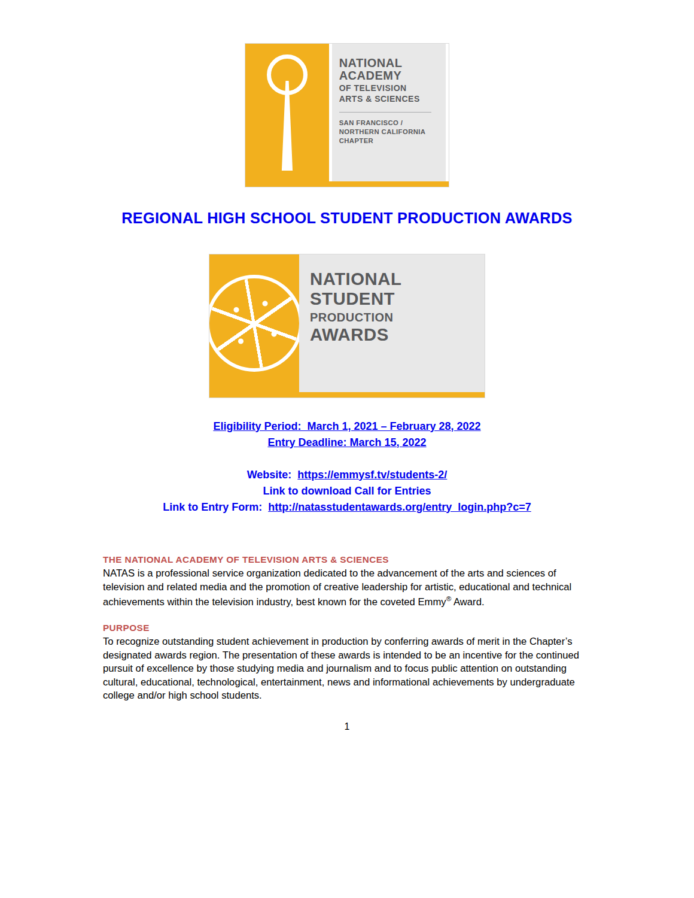NATIONAL
ACADEMY
OF TELEVISION
ARTS & SCIENCES
SAN FRANCISCO /
NORTHERN CALIFORNIA
CHAPTER
REGIONAL HIGH SCHOOL STUDENT PRODUCTION AWARDS
NATIONAL
STUDENT
PRODUCTION
AWARDS
Eligibility Period: March 1, 2021 – February 28, 2022
Entry Deadline: March 15, 2022
Website: https://emmysf.tv/students-2/
Link to download Call for Entries
Link to Entry Form: http://natasstudentawards.org/entry_login.php?c=7
THE NATIONAL ACADEMY OF TELEVISION ARTS & SCIENCES
NATAS is a professional service organization dedicated to the advancement of the arts and sciences of television and related media and the promotion of creative leadership for artistic, educational and technical achievements within the television industry, best known for the coveted Emmy® Award.
PURPOSE
To recognize outstanding student achievement in production by conferring awards of merit in the Chapter’s designated awards region. The presentation of these awards is intended to be an incentive for the continued pursuit of excellence by those studying media and journalism and to focus public attention on outstanding cultural, educational, technological, entertainment, news and informational achievements by undergraduate college and/or high school students.
1